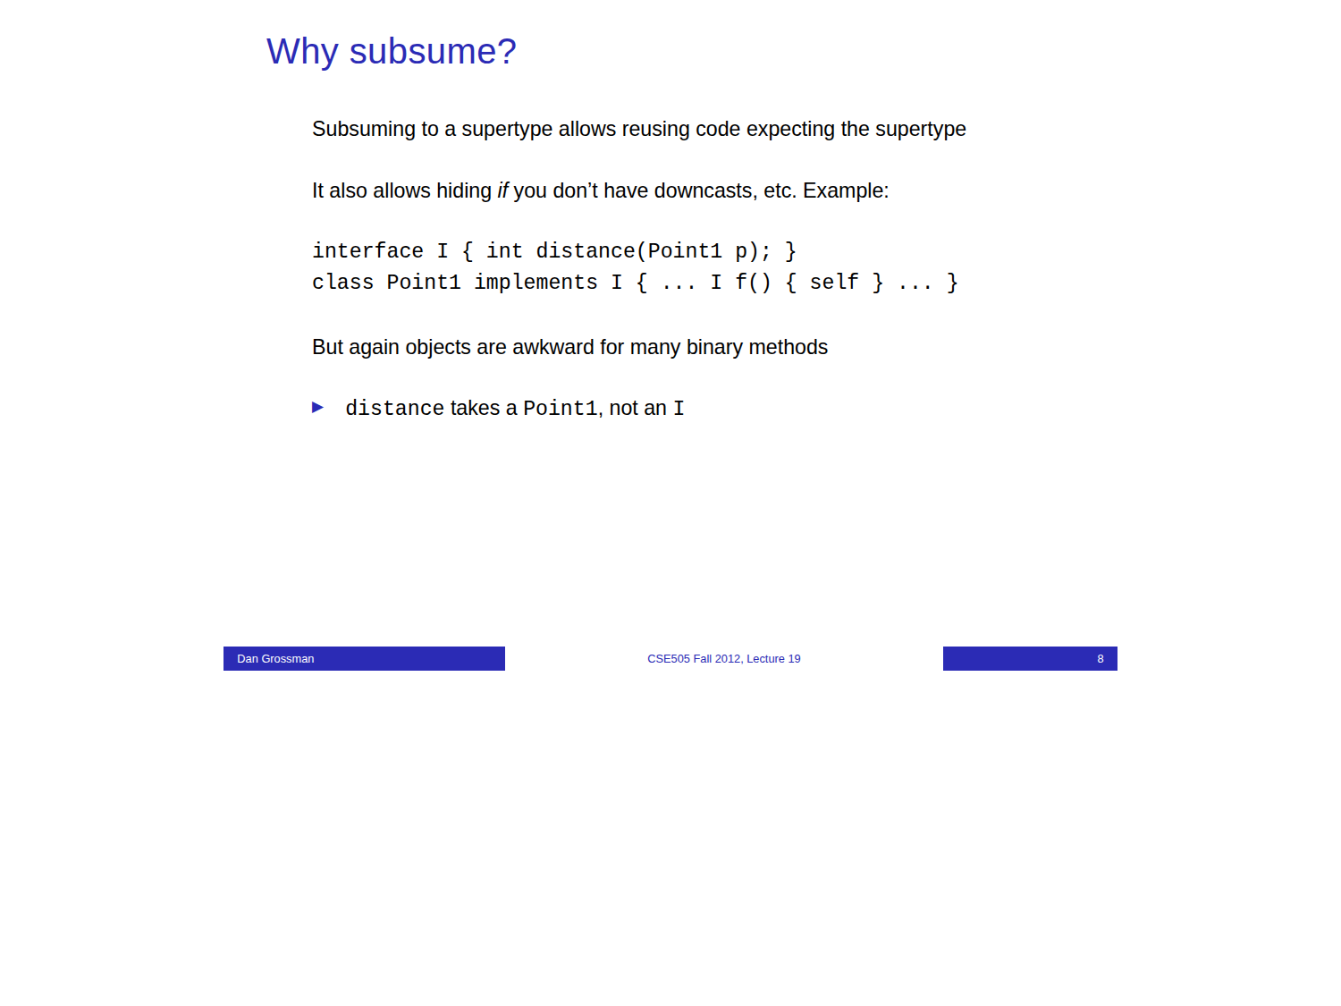Why subsume?
Subsuming to a supertype allows reusing code expecting the supertype
It also allows hiding if you don’t have downcasts, etc. Example:
interface I { int distance(Point1 p); }
class Point1 implements I { ... I f() { self } ... }
But again objects are awkward for many binary methods
distance takes a Point1, not an I
Dan Grossman
CSE505 Fall 2012, Lecture 19
8